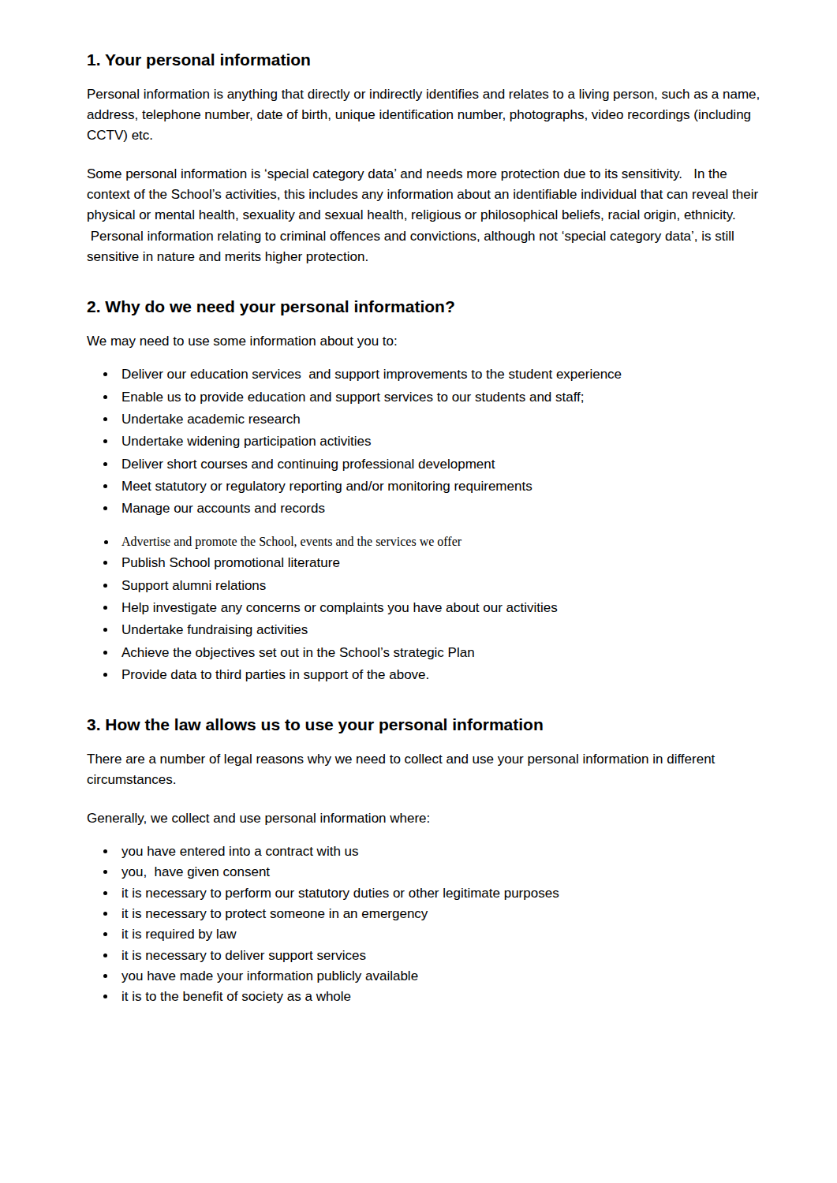1. Your personal information
Personal information is anything that directly or indirectly identifies and relates to a living person, such as a name, address, telephone number, date of birth, unique identification number, photographs, video recordings (including CCTV) etc.
Some personal information is ‘special category data’ and needs more protection due to its sensitivity. In the context of the School’s activities, this includes any information about an identifiable individual that can reveal their physical or mental health, sexuality and sexual health, religious or philosophical beliefs, racial origin, ethnicity. Personal information relating to criminal offences and convictions, although not ‘special category data’, is still sensitive in nature and merits higher protection.
2. Why do we need your personal information?
We may need to use some information about you to:
Deliver our education services and support improvements to the student experience
Enable us to provide education and support services to our students and staff;
Undertake academic research
Undertake widening participation activities
Deliver short courses and continuing professional development
Meet statutory or regulatory reporting and/or monitoring requirements
Manage our accounts and records
Advertise and promote the School, events and the services we offer
Publish School promotional literature
Support alumni relations
Help investigate any concerns or complaints you have about our activities
Undertake fundraising activities
Achieve the objectives set out in the School’s strategic Plan
Provide data to third parties in support of the above.
3. How the law allows us to use your personal information
There are a number of legal reasons why we need to collect and use your personal information in different circumstances.
Generally, we collect and use personal information where:
you have entered into a contract with us
you, have given consent
it is necessary to perform our statutory duties or other legitimate purposes
it is necessary to protect someone in an emergency
it is required by law
it is necessary to deliver support services
you have made your information publicly available
it is to the benefit of society as a whole